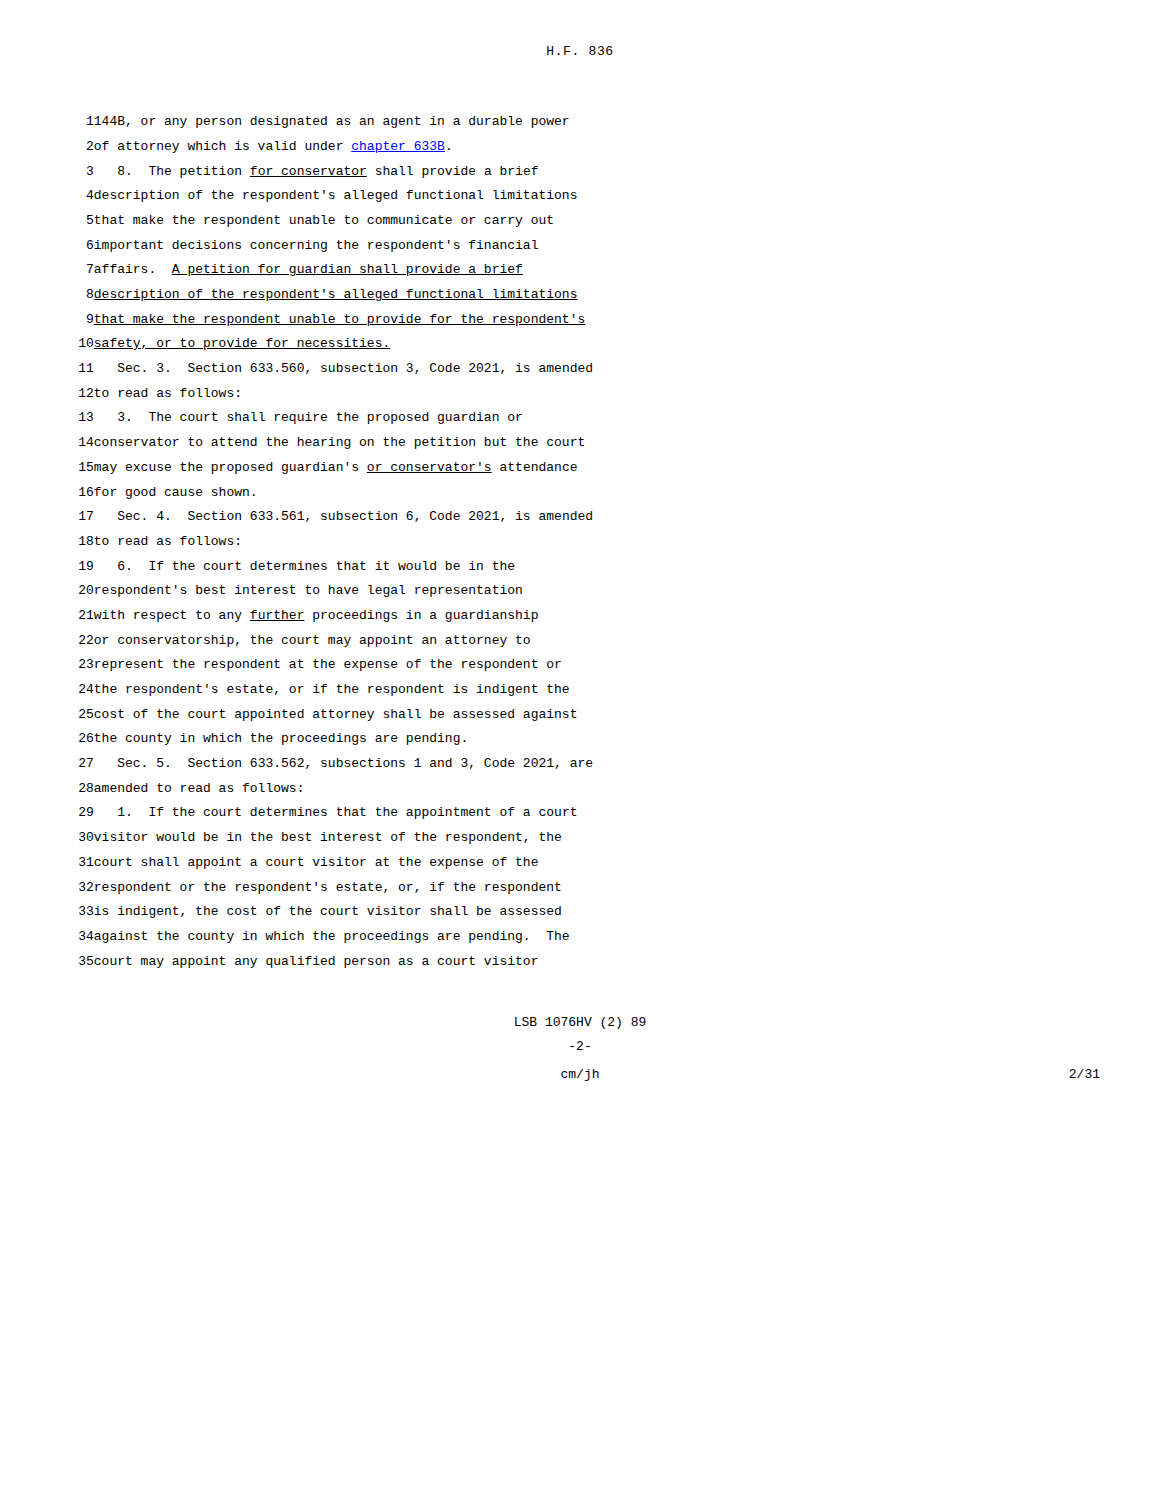H.F. 836
| 1 | 144B, or any person designated as an agent in a durable power |
| 2 | of attorney which is valid under chapter 633B . |
| 3 | 8. The petition for conservator shall provide a brief |
| 4 | description of the respondent's alleged functional limitations |
| 5 | that make the respondent unable to communicate or carry out |
| 6 | important decisions concerning the respondent's financial |
| 7 | affairs. A petition for guardian shall provide a brief |
| 8 | description of the respondent's alleged functional limitations |
| 9 | that make the respondent unable to provide for the respondent's |
| 10 | safety, or to provide for necessities. |
| 11 | Sec. 3. Section 633.560, subsection 3, Code 2021, is amended |
| 12 | to read as follows: |
| 13 | 3. The court shall require the proposed guardian or |
| 14 | conservator to attend the hearing on the petition but the court |
| 15 | may excuse the proposed guardian's or conservator's attendance |
| 16 | for good cause shown. |
| 17 | Sec. 4. Section 633.561, subsection 6, Code 2021, is amended |
| 18 | to read as follows: |
| 19 | 6. If the court determines that it would be in the |
| 20 | respondent's best interest to have legal representation |
| 21 | with respect to any further proceedings in a guardianship |
| 22 | or conservatorship, the court may appoint an attorney to |
| 23 | represent the respondent at the expense of the respondent or |
| 24 | the respondent's estate, or if the respondent is indigent the |
| 25 | cost of the court appointed attorney shall be assessed against |
| 26 | the county in which the proceedings are pending. |
| 27 | Sec. 5. Section 633.562, subsections 1 and 3, Code 2021, are |
| 28 | amended to read as follows: |
| 29 | 1. If the court determines that the appointment of a court |
| 30 | visitor would be in the best interest of the respondent, the |
| 31 | court shall appoint a court visitor at the expense of the |
| 32 | respondent or the respondent's estate, or, if the respondent |
| 33 | is indigent, the cost of the court visitor shall be assessed |
| 34 | against the county in which the proceedings are pending. The |
| 35 | court may appoint any qualified person as a court visitor |
LSB 1076HV (2) 89
-2-
cm/jh
2/31